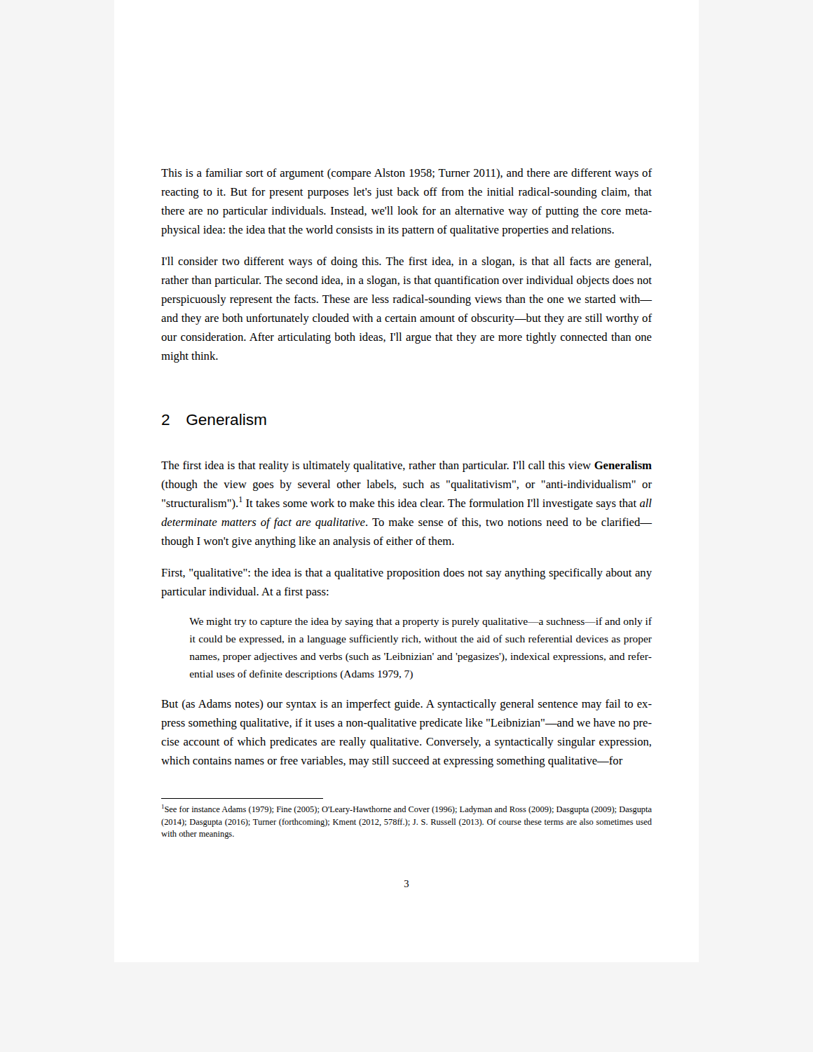This is a familiar sort of argument (compare Alston 1958; Turner 2011), and there are different ways of reacting to it. But for present purposes let's just back off from the initial radical-sounding claim, that there are no particular individuals. Instead, we'll look for an alternative way of putting the core metaphysical idea: the idea that the world consists in its pattern of qualitative properties and relations.
I'll consider two different ways of doing this. The first idea, in a slogan, is that all facts are general, rather than particular. The second idea, in a slogan, is that quantification over individual objects does not perspicuously represent the facts. These are less radical-sounding views than the one we started with—and they are both unfortunately clouded with a certain amount of obscurity—but they are still worthy of our consideration. After articulating both ideas, I'll argue that they are more tightly connected than one might think.
2 Generalism
The first idea is that reality is ultimately qualitative, rather than particular. I'll call this view Generalism (though the view goes by several other labels, such as "qualitativism", or "anti-individualism" or "structuralism").1 It takes some work to make this idea clear. The formulation I'll investigate says that all determinate matters of fact are qualitative. To make sense of this, two notions need to be clarified—though I won't give anything like an analysis of either of them.
First, "qualitative": the idea is that a qualitative proposition does not say anything specifically about any particular individual. At a first pass:
We might try to capture the idea by saying that a property is purely qualitative—a suchness—if and only if it could be expressed, in a language sufficiently rich, without the aid of such referential devices as proper names, proper adjectives and verbs (such as 'Leibnizian' and 'pegasizes'), indexical expressions, and referential uses of definite descriptions (Adams 1979, 7)
But (as Adams notes) our syntax is an imperfect guide. A syntactically general sentence may fail to express something qualitative, if it uses a non-qualitative predicate like "Leibnizian"—and we have no precise account of which predicates are really qualitative. Conversely, a syntactically singular expression, which contains names or free variables, may still succeed at expressing something qualitative—for
1See for instance Adams (1979); Fine (2005); O'Leary-Hawthorne and Cover (1996); Ladyman and Ross (2009); Dasgupta (2009); Dasgupta (2014); Dasgupta (2016); Turner (forthcoming); Kment (2012, 578ff.); J. S. Russell (2013). Of course these terms are also sometimes used with other meanings.
3